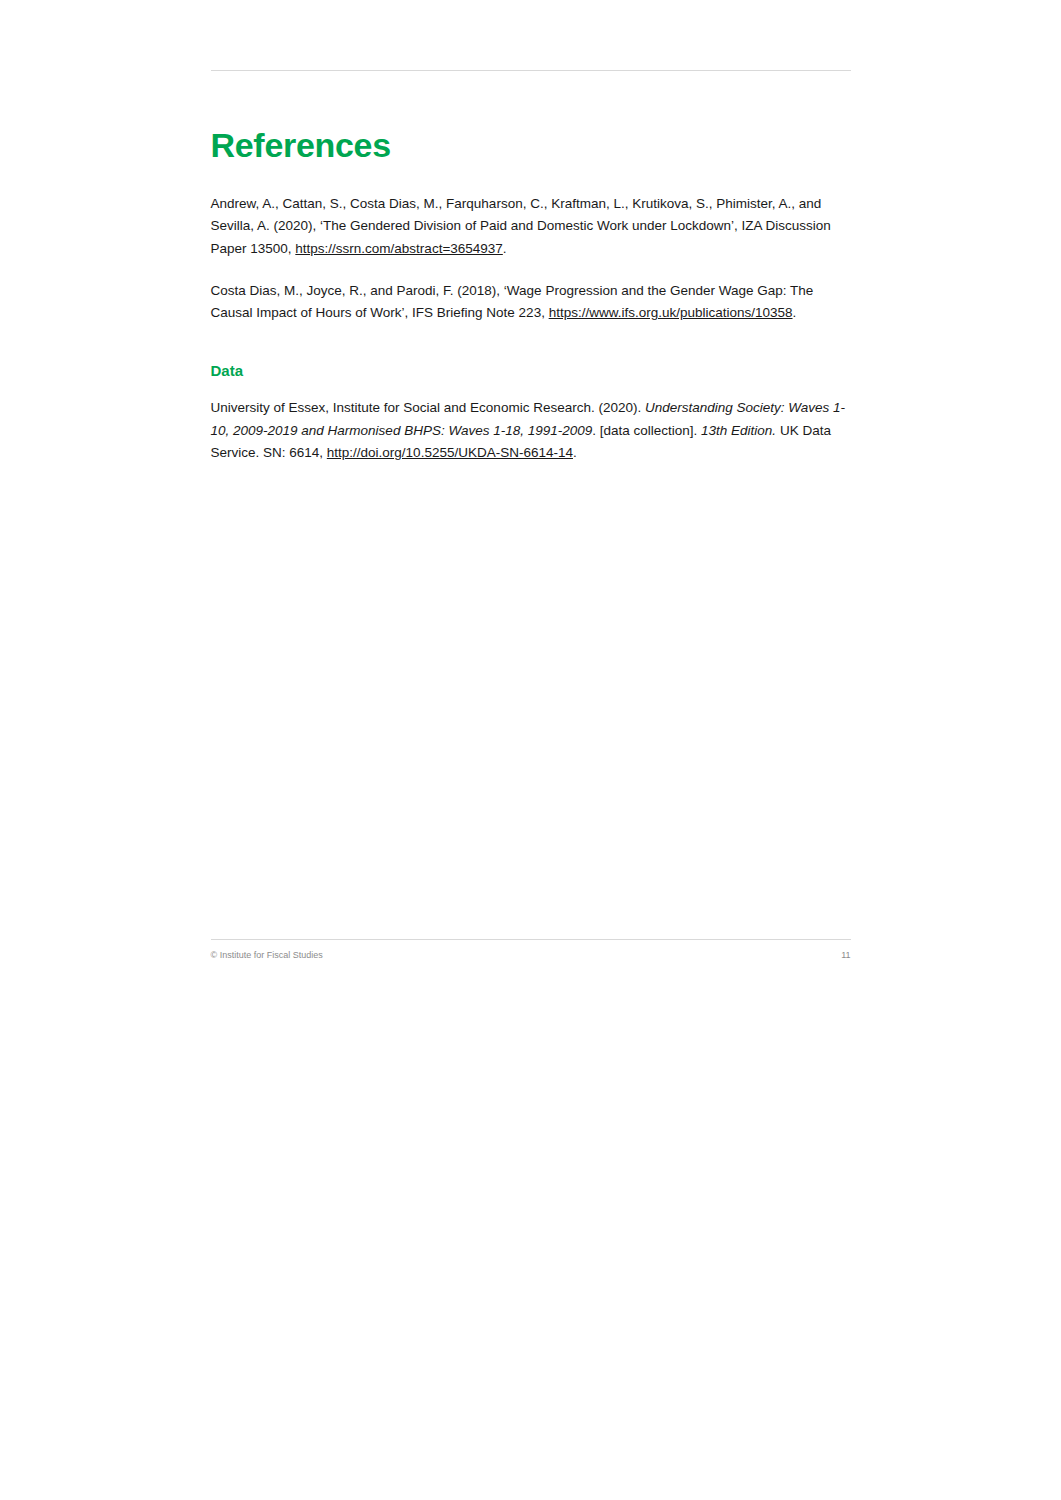References
Andrew, A., Cattan, S., Costa Dias, M., Farquharson, C., Kraftman, L., Krutikova, S., Phimister, A., and Sevilla, A. (2020), ‘The Gendered Division of Paid and Domestic Work under Lockdown’, IZA Discussion Paper 13500, https://ssrn.com/abstract=3654937.
Costa Dias, M., Joyce, R., and Parodi, F. (2018), ‘Wage Progression and the Gender Wage Gap: The Causal Impact of Hours of Work’, IFS Briefing Note 223, https://www.ifs.org.uk/publications/10358.
Data
University of Essex, Institute for Social and Economic Research. (2020). Understanding Society: Waves 1-10, 2009-2019 and Harmonised BHPS: Waves 1-18, 1991-2009. [data collection]. 13th Edition. UK Data Service. SN: 6614, http://doi.org/10.5255/UKDA-SN-6614-14.
© Institute for Fiscal Studies 11